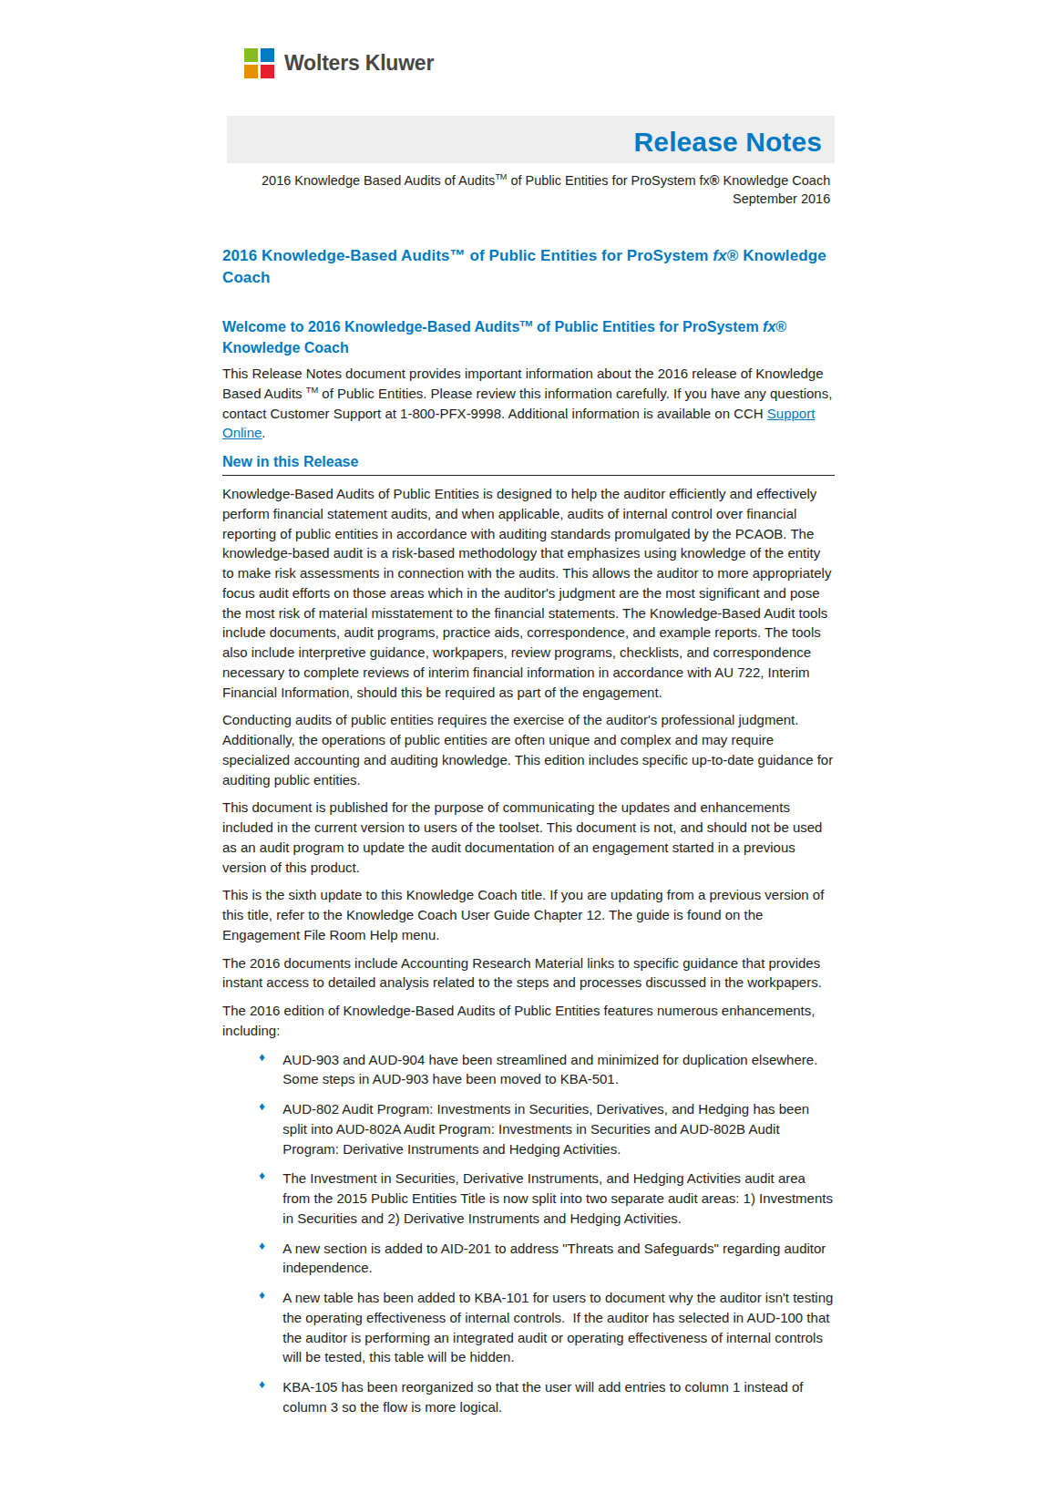Wolters Kluwer
Release Notes
2016 Knowledge Based Audits of AuditsTM of Public Entities for ProSystem fx® Knowledge Coach September 2016
2016 Knowledge-Based Audits™ of Public Entities for ProSystem fx® Knowledge Coach
Welcome to 2016 Knowledge-Based AuditsTM of Public Entities for ProSystem fx® Knowledge Coach
This Release Notes document provides important information about the 2016 release of Knowledge Based Audits TM of Public Entities. Please review this information carefully. If you have any questions, contact Customer Support at 1-800-PFX-9998. Additional information is available on CCH Support Online.
New in this Release
Knowledge-Based Audits of Public Entities is designed to help the auditor efficiently and effectively perform financial statement audits, and when applicable, audits of internal control over financial reporting of public entities in accordance with auditing standards promulgated by the PCAOB. The knowledge-based audit is a risk-based methodology that emphasizes using knowledge of the entity to make risk assessments in connection with the audits. This allows the auditor to more appropriately focus audit efforts on those areas which in the auditor's judgment are the most significant and pose the most risk of material misstatement to the financial statements. The Knowledge-Based Audit tools include documents, audit programs, practice aids, correspondence, and example reports. The tools also include interpretive guidance, workpapers, review programs, checklists, and correspondence necessary to complete reviews of interim financial information in accordance with AU 722, Interim Financial Information, should this be required as part of the engagement.
Conducting audits of public entities requires the exercise of the auditor's professional judgment. Additionally, the operations of public entities are often unique and complex and may require specialized accounting and auditing knowledge. This edition includes specific up-to-date guidance for auditing public entities.
This document is published for the purpose of communicating the updates and enhancements included in the current version to users of the toolset. This document is not, and should not be used as an audit program to update the audit documentation of an engagement started in a previous version of this product.
This is the sixth update to this Knowledge Coach title. If you are updating from a previous version of this title, refer to the Knowledge Coach User Guide Chapter 12. The guide is found on the Engagement File Room Help menu.
The 2016 documents include Accounting Research Material links to specific guidance that provides instant access to detailed analysis related to the steps and processes discussed in the workpapers.
The 2016 edition of Knowledge-Based Audits of Public Entities features numerous enhancements, including:
AUD-903 and AUD-904 have been streamlined and minimized for duplication elsewhere. Some steps in AUD-903 have been moved to KBA-501.
AUD-802 Audit Program: Investments in Securities, Derivatives, and Hedging has been split into AUD-802A Audit Program: Investments in Securities and AUD-802B Audit Program: Derivative Instruments and Hedging Activities.
The Investment in Securities, Derivative Instruments, and Hedging Activities audit area from the 2015 Public Entities Title is now split into two separate audit areas: 1) Investments in Securities and 2) Derivative Instruments and Hedging Activities.
A new section is added to AID-201 to address "Threats and Safeguards" regarding auditor independence.
A new table has been added to KBA-101 for users to document why the auditor isn't testing the operating effectiveness of internal controls. If the auditor has selected in AUD-100 that the auditor is performing an integrated audit or operating effectiveness of internal controls will be tested, this table will be hidden.
KBA-105 has been reorganized so that the user will add entries to column 1 instead of column 3 so the flow is more logical.